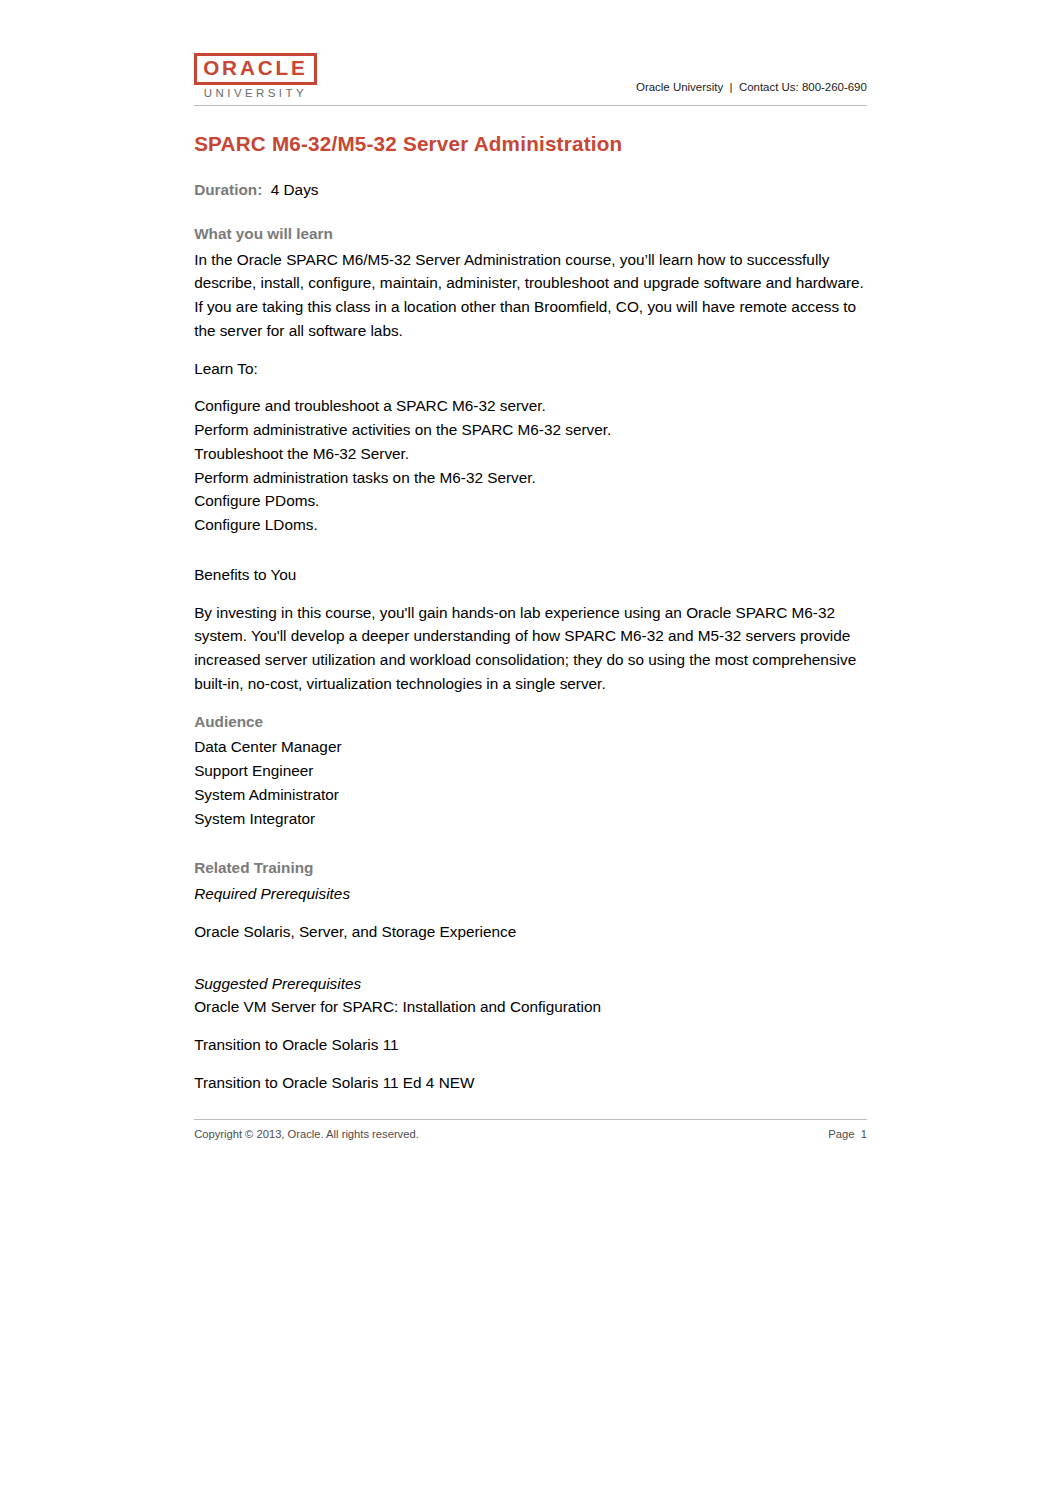ORACLE
UNIVERSITY
Oracle University | Contact Us: 800-260-690
SPARC M6-32/M5-32 Server Administration
Duration: 4 Days
What you will learn
In the Oracle SPARC M6/M5-32 Server Administration course, you’ll learn how to successfully describe, install, configure, maintain, administer, troubleshoot and upgrade software and hardware. If you are taking this class in a location other than Broomfield, CO, you will have remote access to the server for all software labs.
Learn To:
Configure and troubleshoot a SPARC M6-32 server.
Perform administrative activities on the SPARC M6-32 server.
Troubleshoot the M6-32 Server.
Perform administration tasks on the M6-32 Server.
Configure PDoms.
Configure LDoms.
Benefits to You
By investing in this course, you'll gain hands-on lab experience using an Oracle SPARC M6-32 system. You'll develop a deeper understanding of how SPARC M6-32 and M5-32 servers provide increased server utilization and workload consolidation; they do so using the most comprehensive built-in, no-cost, virtualization technologies in a single server.
Audience
Data Center Manager
Support Engineer
System Administrator
System Integrator
Related Training
Required Prerequisites
Oracle Solaris, Server, and Storage Experience
Suggested Prerequisites
Oracle VM Server for SPARC: Installation and Configuration
Transition to Oracle Solaris 11
Transition to Oracle Solaris 11 Ed 4 NEW
Copyright © 2013, Oracle. All rights reserved.
Page 1